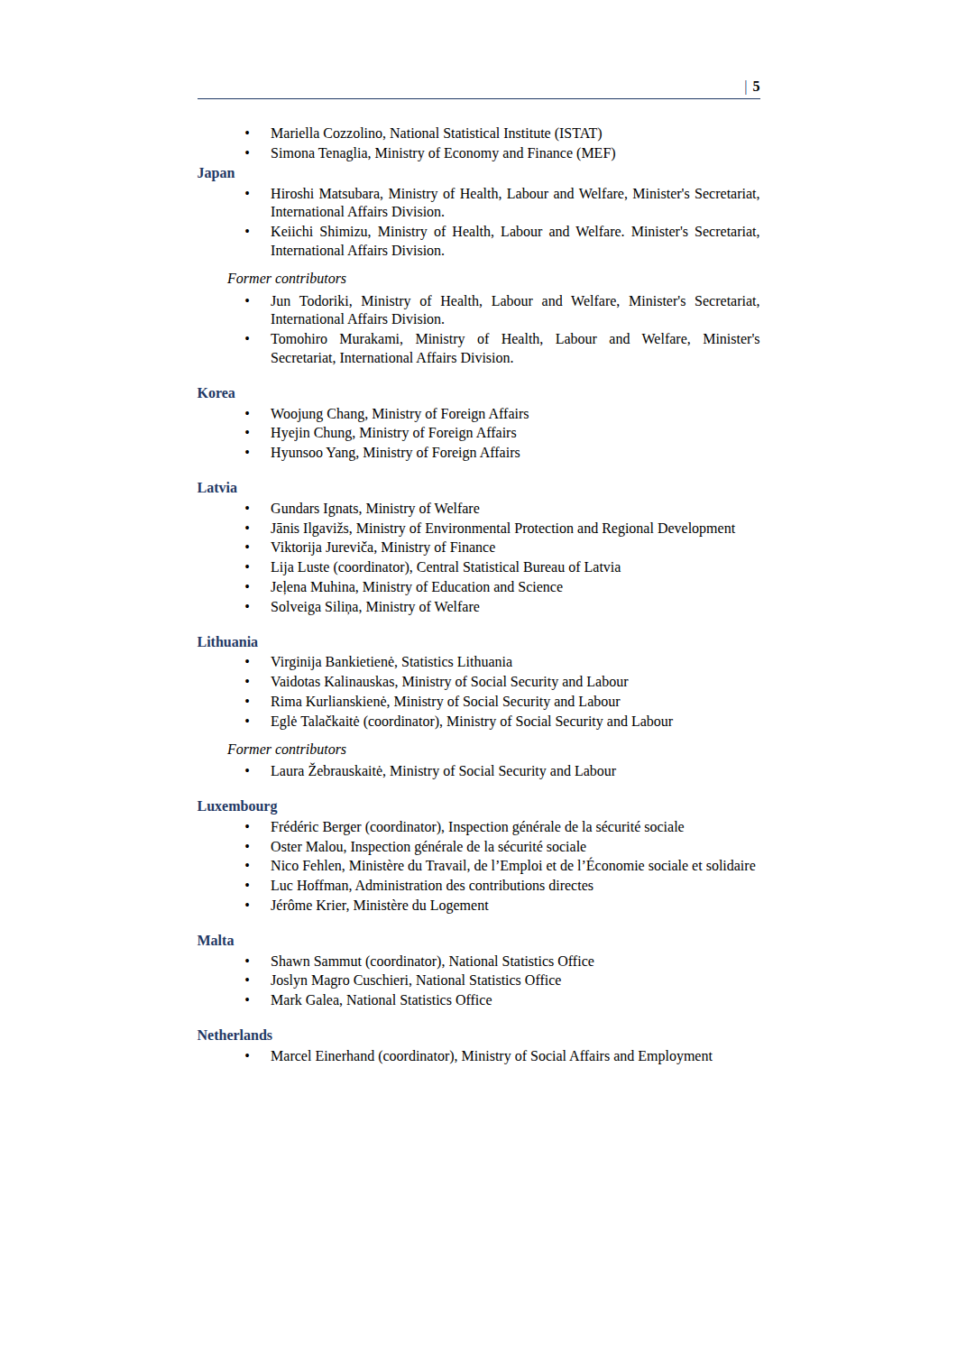|5
Mariella Cozzolino, National Statistical Institute (ISTAT)
Simona Tenaglia, Ministry of Economy and Finance (MEF)
Japan
Hiroshi Matsubara, Ministry of Health, Labour and Welfare, Minister's Secretariat, International Affairs Division.
Keiichi Shimizu, Ministry of Health, Labour and Welfare. Minister's Secretariat, International Affairs Division.
Former contributors
Jun Todoriki, Ministry of Health, Labour and Welfare, Minister's Secretariat, International Affairs Division.
Tomohiro Murakami, Ministry of Health, Labour and Welfare, Minister's Secretariat, International Affairs Division.
Korea
Woojung Chang, Ministry of Foreign Affairs
Hyejin Chung, Ministry of Foreign Affairs
Hyunsoo Yang, Ministry of Foreign Affairs
Latvia
Gundars Ignats, Ministry of Welfare
Jānis Ilgavižs, Ministry of Environmental Protection and Regional Development
Viktorija Jureviča, Ministry of Finance
Lija Luste (coordinator), Central Statistical Bureau of Latvia
Jeļena Muhina, Ministry of Education and Science
Solveiga Siliņa, Ministry of Welfare
Lithuania
Virginija Bankietienė, Statistics Lithuania
Vaidotas Kalinauskas, Ministry of Social Security and Labour
Rima Kurlianskienė, Ministry of Social Security and Labour
Eglė Talačkaitė (coordinator), Ministry of Social Security and Labour
Former contributors
Laura Žebrauskaitė, Ministry of Social Security and Labour
Luxembourg
Frédéric Berger (coordinator), Inspection générale de la sécurité sociale
Oster Malou, Inspection générale de la sécurité sociale
Nico Fehlen, Ministère du Travail, de l’Emploi et de l’Économie sociale et solidaire
Luc Hoffman, Administration des contributions directes
Jérôme Krier, Ministère du Logement
Malta
Shawn Sammut (coordinator), National Statistics Office
Joslyn Magro Cuschieri, National Statistics Office
Mark Galea, National Statistics Office
Netherlands
Marcel Einerhand (coordinator), Ministry of Social Affairs and Employment